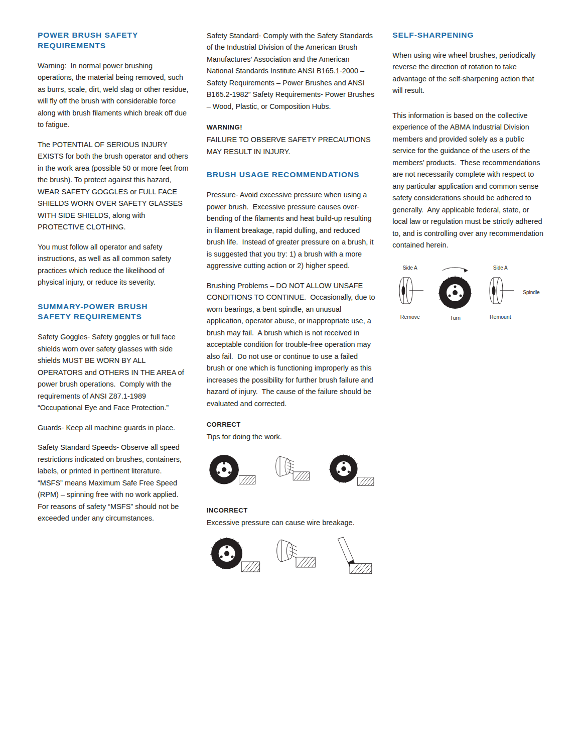Power Brush Safety
Requirements
Warning: In normal power brushing operations, the material being removed, such as burrs, scale, dirt, weld slag or other residue, will fly off the brush with considerable force along with brush filaments which break off due to fatigue.
The POTENTIAL OF SERIOUS INJURY EXISTS for both the brush operator and others in the work area (possible 50 or more feet from the brush). To protect against this hazard, WEAR SAFETY GOGGLES or FULL FACE SHIELDS WORN OVER SAFETY GLASSES WITH SIDE SHIELDS, along with PROTECTIVE CLOTHING.
You must follow all operator and safety instructions, as well as all common safety practices which reduce the likelihood of physical injury, or reduce its severity.
Summary-Power Brush
Safety Requirements
Safety Goggles- Safety goggles or full face shields worn over safety glasses with side shields MUST BE WORN BY ALL OPERATORS and OTHERS IN THE AREA of power brush operations. Comply with the requirements of ANSI Z87.1-1989 “Occupational Eye and Face Protection.”
Guards- Keep all machine guards in place.
Safety Standard Speeds- Observe all speed restrictions indicated on brushes, containers, labels, or printed in pertinent literature. “MSFS” means Maximum Safe Free Speed (RPM) – spinning free with no work applied. For reasons of safety “MSFS” should not be exceeded under any circumstances.
Safety Standard- Comply with the Safety Standards of the Industrial Division of the American Brush Manufactures’ Association and the American National Standards Institute ANSI B165.1-2000 – Safety Requirements – Power Brushes and ANSI B165.2-1982” Safety Requirements- Power Brushes – Wood, Plastic, or Composition Hubs.
Warning!
FAILURE TO OBSERVE SAFETY PRECAUTIONS MAY RESULT IN INJURY.
Brush Usage Recommendations
Pressure- Avoid excessive pressure when using a power brush. Excessive pressure causes over-bending of the filaments and heat build-up resulting in filament breakage, rapid dulling, and reduced brush life. Instead of greater pressure on a brush, it is suggested that you try: 1) a brush with a more aggressive cutting action or 2) higher speed.
Brushing Problems – DO NOT ALLOW UNSAFE CONDITIONS TO CONTINUE. Occasionally, due to worn bearings, a bent spindle, an unusual application, operator abuse, or inappropriate use, a brush may fail. A brush which is not received in acceptable condition for trouble-free operation may also fail. Do not use or continue to use a failed brush or one which is functioning improperly as this increases the possibility for further brush failure and hazard of injury. The cause of the failure should be evaluated and corrected.
Correct
Tips for doing the work.
Incorrect
Excessive pressure can cause wire breakage.
Self-Sharpening
When using wire wheel brushes, periodically reverse the direction of rotation to take advantage of the self-sharpening action that will result.
This information is based on the collective experience of the ABMA Industrial Division members and provided solely as a public service for the guidance of the users of the members’ products. These recommendations are not necessarily complete with respect to any particular application and common sense safety considerations should be adhered to generally. Any applicable federal, state, or local law or regulation must be strictly adhered to, and is controlling over any recommendation contained herein.
Side A
Remove
Turn
Side A
Remount
Spindle